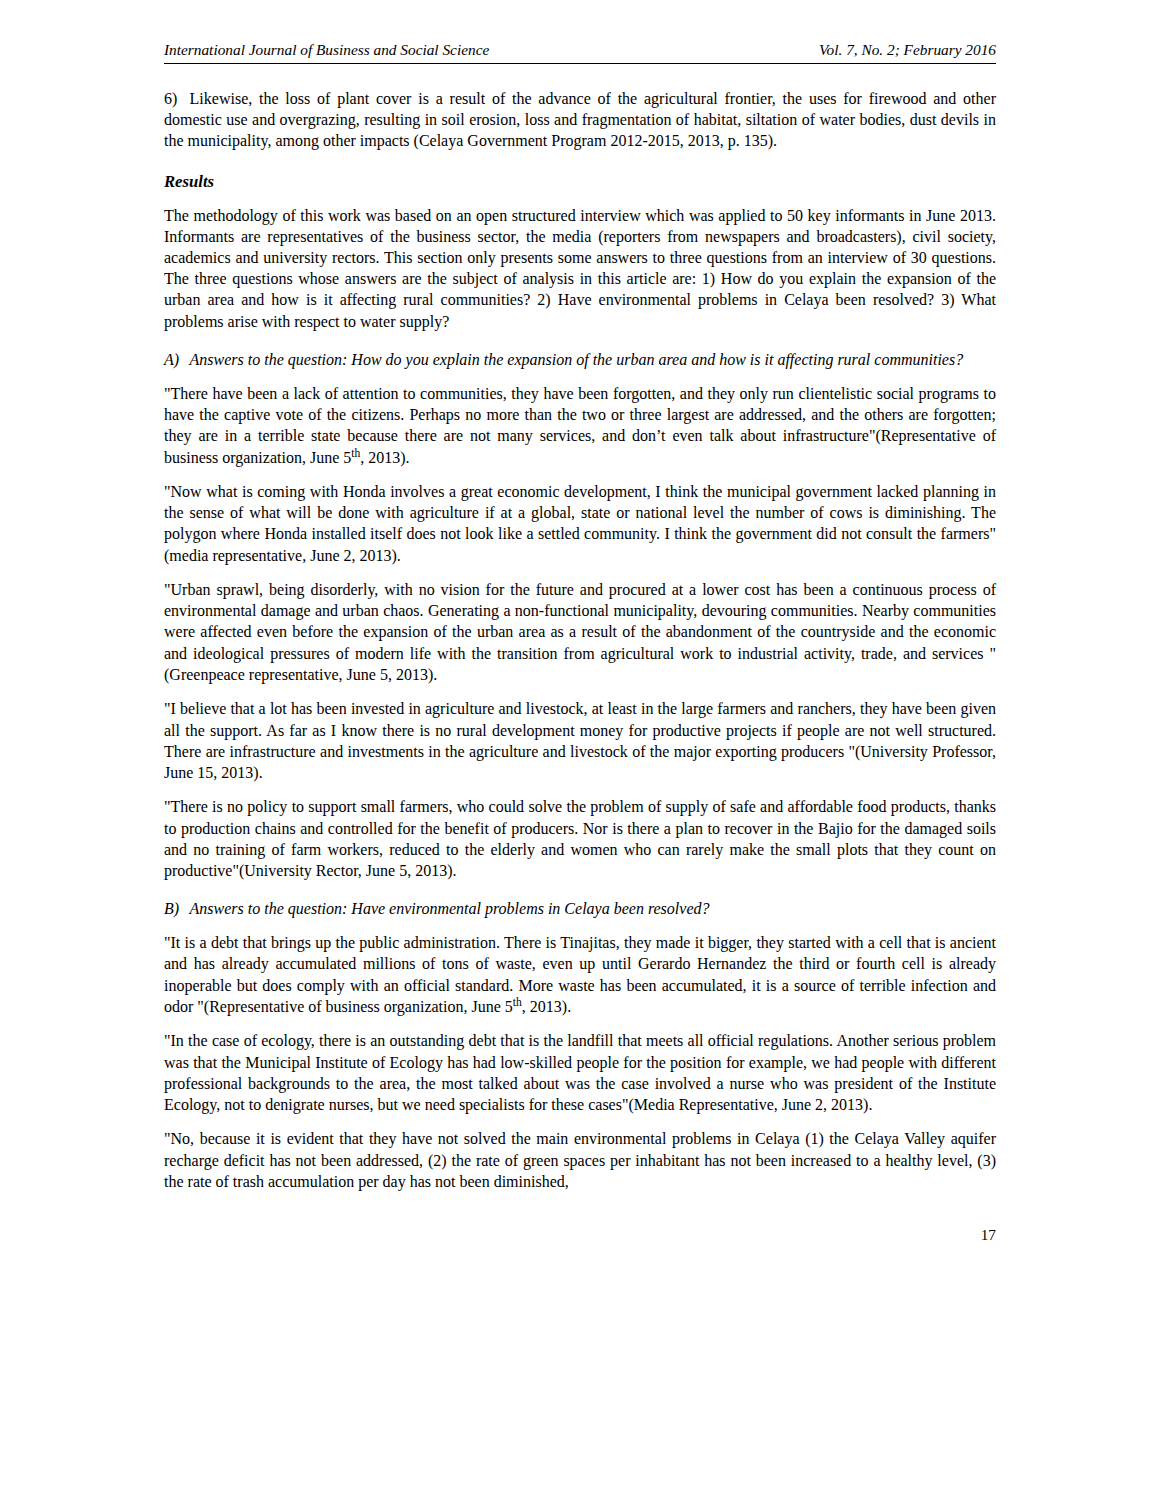International Journal of Business and Social Science
Vol. 7, No. 2; February 2016
6) Likewise, the loss of plant cover is a result of the advance of the agricultural frontier, the uses for firewood and other domestic use and overgrazing, resulting in soil erosion, loss and fragmentation of habitat, siltation of water bodies, dust devils in the municipality, among other impacts (Celaya Government Program 2012-2015, 2013, p. 135).
Results
The methodology of this work was based on an open structured interview which was applied to 50 key informants in June 2013. Informants are representatives of the business sector, the media (reporters from newspapers and broadcasters), civil society, academics and university rectors. This section only presents some answers to three questions from an interview of 30 questions. The three questions whose answers are the subject of analysis in this article are: 1) How do you explain the expansion of the urban area and how is it affecting rural communities? 2) Have environmental problems in Celaya been resolved? 3) What problems arise with respect to water supply?
A) Answers to the question: How do you explain the expansion of the urban area and how is it affecting rural communities?
"There have been a lack of attention to communities, they have been forgotten, and they only run clientelistic social programs to have the captive vote of the citizens. Perhaps no more than the two or three largest are addressed, and the others are forgotten; they are in a terrible state because there are not many services, and don’t even talk about infrastructure"(Representative of business organization, June 5th, 2013).
"Now what is coming with Honda involves a great economic development, I think the municipal government lacked planning in the sense of what will be done with agriculture if at a global, state or national level the number of cows is diminishing. The polygon where Honda installed itself does not look like a settled community. I think the government did not consult the farmers"(media representative, June 2, 2013).
"Urban sprawl, being disorderly, with no vision for the future and procured at a lower cost has been a continuous process of environmental damage and urban chaos. Generating a non-functional municipality, devouring communities. Nearby communities were affected even before the expansion of the urban area as a result of the abandonment of the countryside and the economic and ideological pressures of modern life with the transition from agricultural work to industrial activity, trade, and services "(Greenpeace representative, June 5, 2013).
"I believe that a lot has been invested in agriculture and livestock, at least in the large farmers and ranchers, they have been given all the support. As far as I know there is no rural development money for productive projects if people are not well structured. There are infrastructure and investments in the agriculture and livestock of the major exporting producers "(University Professor, June 15, 2013).
"There is no policy to support small farmers, who could solve the problem of supply of safe and affordable food products, thanks to production chains and controlled for the benefit of producers. Nor is there a plan to recover in the Bajio for the damaged soils and no training of farm workers, reduced to the elderly and women who can rarely make the small plots that they count on productive"(University Rector, June 5, 2013).
B) Answers to the question: Have environmental problems in Celaya been resolved?
"It is a debt that brings up the public administration. There is Tinajitas, they made it bigger, they started with a cell that is ancient and has already accumulated millions of tons of waste, even up until Gerardo Hernandez the third or fourth cell is already inoperable but does comply with an official standard. More waste has been accumulated, it is a source of terrible infection and odor "(Representative of business organization, June 5th, 2013).
"In the case of ecology, there is an outstanding debt that is the landfill that meets all official regulations. Another serious problem was that the Municipal Institute of Ecology has had low-skilled people for the position for example, we had people with different professional backgrounds to the area, the most talked about was the case involved a nurse who was president of the Institute Ecology, not to denigrate nurses, but we need specialists for these cases"(Media Representative, June 2, 2013).
"No, because it is evident that they have not solved the main environmental problems in Celaya (1) the Celaya Valley aquifer recharge deficit has not been addressed, (2) the rate of green spaces per inhabitant has not been increased to a healthy level, (3) the rate of trash accumulation per day has not been diminished,
17